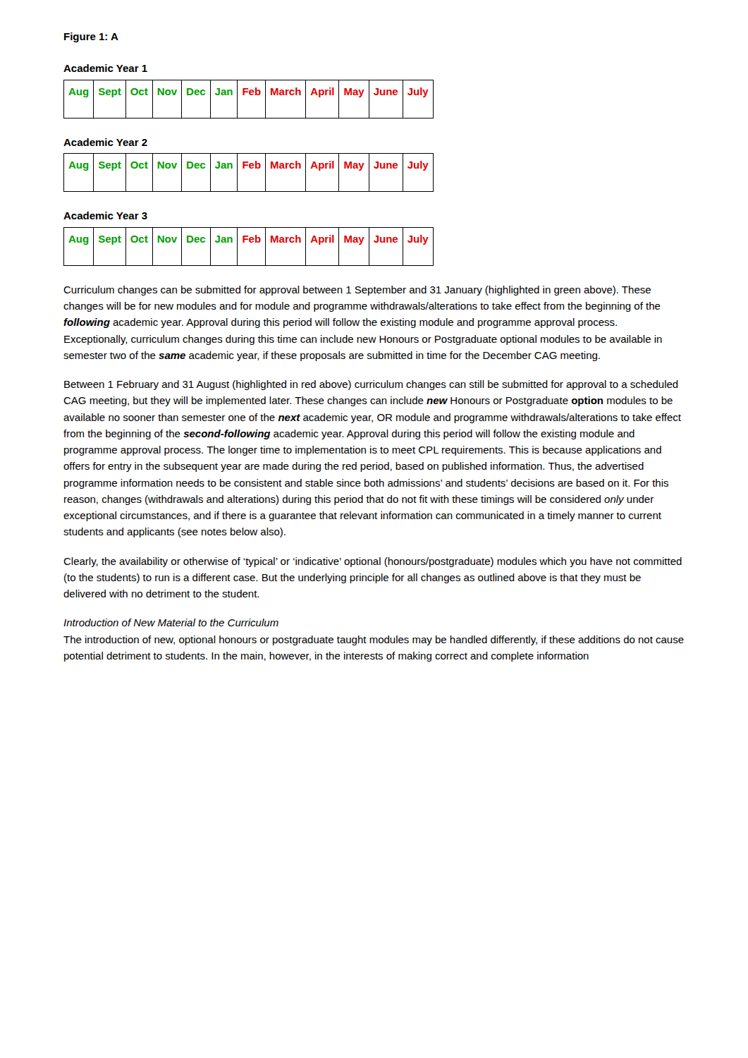Figure 1: A
Academic Year 1
| Aug | Sept | Oct | Nov | Dec | Jan | Feb | March | April | May | June | July |
Academic Year 2
| Aug | Sept | Oct | Nov | Dec | Jan | Feb | March | April | May | June | July |
Academic Year 3
| Aug | Sept | Oct | Nov | Dec | Jan | Feb | March | April | May | June | July |
Curriculum changes can be submitted for approval between 1 September and 31 January (highlighted in green above). These changes will be for new modules and for module and programme withdrawals/alterations to take effect from the beginning of the following academic year. Approval during this period will follow the existing module and programme approval process. Exceptionally, curriculum changes during this time can include new Honours or Postgraduate optional modules to be available in semester two of the same academic year, if these proposals are submitted in time for the December CAG meeting.
Between 1 February and 31 August (highlighted in red above) curriculum changes can still be submitted for approval to a scheduled CAG meeting, but they will be implemented later. These changes can include new Honours or Postgraduate option modules to be available no sooner than semester one of the next academic year, OR module and programme withdrawals/alterations to take effect from the beginning of the second-following academic year. Approval during this period will follow the existing module and programme approval process. The longer time to implementation is to meet CPL requirements. This is because applications and offers for entry in the subsequent year are made during the red period, based on published information. Thus, the advertised programme information needs to be consistent and stable since both admissions’ and students’ decisions are based on it. For this reason, changes (withdrawals and alterations) during this period that do not fit with these timings will be considered only under exceptional circumstances, and if there is a guarantee that relevant information can communicated in a timely manner to current students and applicants (see notes below also).
Clearly, the availability or otherwise of ‘typical’ or ‘indicative’ optional (honours/postgraduate) modules which you have not committed (to the students) to run is a different case. But the underlying principle for all changes as outlined above is that they must be delivered with no detriment to the student.
Introduction of New Material to the Curriculum
The introduction of new, optional honours or postgraduate taught modules may be handled differently, if these additions do not cause potential detriment to students. In the main, however, in the interests of making correct and complete information